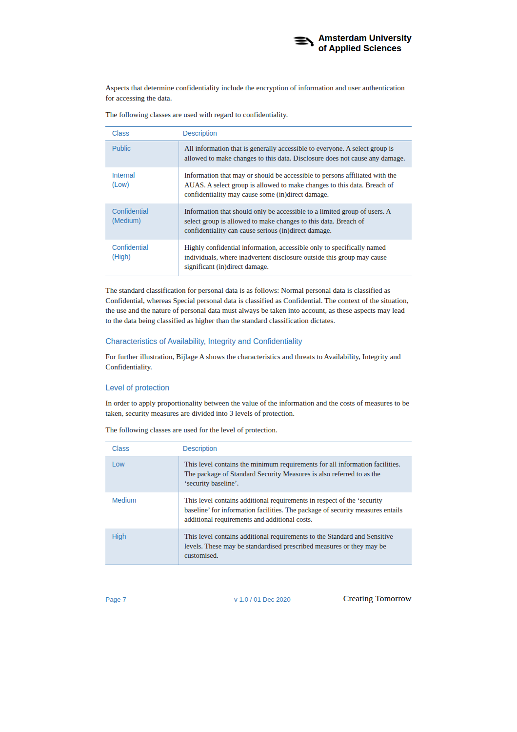Amsterdam University
of Applied Sciences
Aspects that determine confidentiality include the encryption of information and user authentication for accessing the data.
The following classes are used with regard to confidentiality.
| Class | Description |
| --- | --- |
| Public | All information that is generally accessible to everyone. A select group is allowed to make changes to this data. Disclosure does not cause any damage. |
| Internal (Low) | Information that may or should be accessible to persons affiliated with the AUAS. A select group is allowed to make changes to this data. Breach of confidentiality may cause some (in)direct damage. |
| Confidential (Medium) | Information that should only be accessible to a limited group of users. A select group is allowed to make changes to this data. Breach of confidentiality can cause serious (in)direct damage. |
| Confidential (High) | Highly confidential information, accessible only to specifically named individuals, where inadvertent disclosure outside this group may cause significant (in)direct damage. |
The standard classification for personal data is as follows: Normal personal data is classified as Confidential, whereas Special personal data is classified as Confidential. The context of the situation, the use and the nature of personal data must always be taken into account, as these aspects may lead to the data being classified as higher than the standard classification dictates.
Characteristics of Availability, Integrity and Confidentiality
For further illustration, Bijlage A shows the characteristics and threats to Availability, Integrity and Confidentiality.
Level of protection
In order to apply proportionality between the value of the information and the costs of measures to be taken, security measures are divided into 3 levels of protection.
The following classes are used for the level of protection.
| Class | Description |
| --- | --- |
| Low | This level contains the minimum requirements for all information facilities. The package of Standard Security Measures is also referred to as the ‘security baseline’. |
| Medium | This level contains additional requirements in respect of the ‘security baseline’ for information facilities. The package of security measures entails additional requirements and additional costs. |
| High | This level contains additional requirements to the Standard and Sensitive levels. These may be standardised prescribed measures or they may be customised. |
Page 7
v 1.0 / 01 Dec 2020
Creating Tomorrow